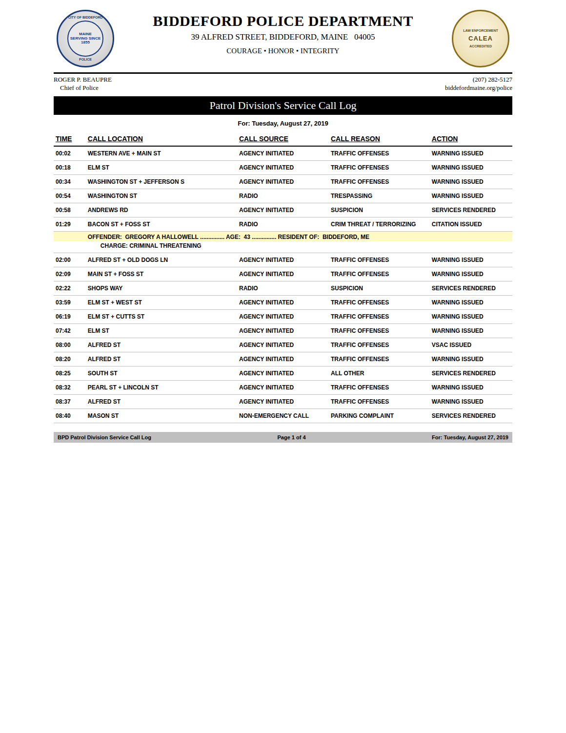City of Biddeford
Maine
Serving Since 1855
Police
BIDDEFORD POLICE DEPARTMENT
39 ALFRED STREET, BIDDEFORD, MAINE 04005
COURAGE • HONOR • INTEGRITY
Law Enforcement
CALEA
Accredited
ROGER P. BEAUPRE
Chief of Police
(207) 282-5127
biddefordmaine.org/police
Patrol Division's Service Call Log
For: Tuesday, August 27, 2019
| TIME | CALL LOCATION | CALL SOURCE | CALL REASON | ACTION |
| --- | --- | --- | --- | --- |
| 00:02 | WESTERN AVE + MAIN ST | AGENCY INITIATED | TRAFFIC OFFENSES | WARNING ISSUED |
| 00:18 | ELM ST | AGENCY INITIATED | TRAFFIC OFFENSES | WARNING ISSUED |
| 00:34 | WASHINGTON ST + JEFFERSON S | AGENCY INITIATED | TRAFFIC OFFENSES | WARNING ISSUED |
| 00:54 | WASHINGTON ST | RADIO | TRESPASSING | WARNING ISSUED |
| 00:58 | ANDREWS RD | AGENCY INITIATED | SUSPICION | SERVICES RENDERED |
| 01:29 | BACON ST + FOSS ST | RADIO | CRIM THREAT / TERRORIZING | CITATION ISSUED |
| | OFFENDER: GREGORY A HALLOWELL ............... AGE: 43 ............... RESIDENT OF: BIDDEFORD, ME |
| | CHARGE: CRIMINAL THREATENING |
| 02:00 | ALFRED ST + OLD DOGS LN | AGENCY INITIATED | TRAFFIC OFFENSES | WARNING ISSUED |
| 02:09 | MAIN ST + FOSS ST | AGENCY INITIATED | TRAFFIC OFFENSES | WARNING ISSUED |
| 02:22 | SHOPS WAY | RADIO | SUSPICION | SERVICES RENDERED |
| 03:59 | ELM ST + WEST ST | AGENCY INITIATED | TRAFFIC OFFENSES | WARNING ISSUED |
| 06:19 | ELM ST + CUTTS ST | AGENCY INITIATED | TRAFFIC OFFENSES | WARNING ISSUED |
| 07:42 | ELM ST | AGENCY INITIATED | TRAFFIC OFFENSES | WARNING ISSUED |
| 08:00 | ALFRED ST | AGENCY INITIATED | TRAFFIC OFFENSES | VSAC ISSUED |
| 08:20 | ALFRED ST | AGENCY INITIATED | TRAFFIC OFFENSES | WARNING ISSUED |
| 08:25 | SOUTH ST | AGENCY INITIATED | ALL OTHER | SERVICES RENDERED |
| 08:32 | PEARL ST + LINCOLN ST | AGENCY INITIATED | TRAFFIC OFFENSES | WARNING ISSUED |
| 08:37 | ALFRED ST | AGENCY INITIATED | TRAFFIC OFFENSES | WARNING ISSUED |
| 08:40 | MASON ST | NON-EMERGENCY CALL | PARKING COMPLAINT | SERVICES RENDERED |
BPD Patrol Division Service Call Log
Page 1 of 4
For: Tuesday, August 27, 2019